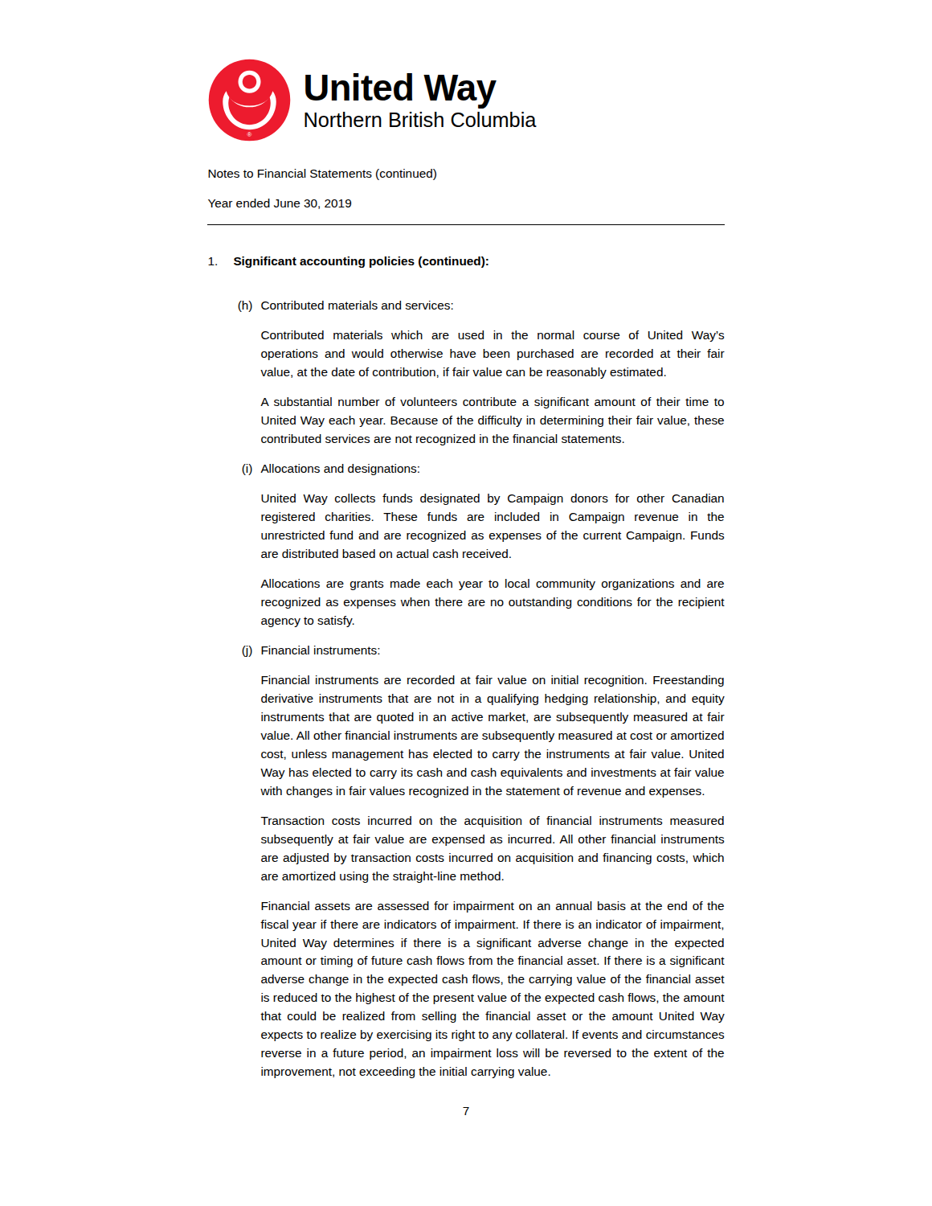®
United Way Northern British Columbia
Notes to Financial Statements (continued)
Year ended June 30, 2019
1.
Significant accounting policies (continued):
(h)
Contributed materials and services:
Contributed materials which are used in the normal course of United Way’s operations and would otherwise have been purchased are recorded at their fair value, at the date of contribution, if fair value can be reasonably estimated.
A substantial number of volunteers contribute a significant amount of their time to United Way each year. Because of the difficulty in determining their fair value, these contributed services are not recognized in the financial statements.
(i)
Allocations and designations:
United Way collects funds designated by Campaign donors for other Canadian registered charities. These funds are included in Campaign revenue in the unrestricted fund and are recognized as expenses of the current Campaign. Funds are distributed based on actual cash received.
Allocations are grants made each year to local community organizations and are recognized as expenses when there are no outstanding conditions for the recipient agency to satisfy.
(j)
Financial instruments:
Financial instruments are recorded at fair value on initial recognition. Freestanding derivative instruments that are not in a qualifying hedging relationship, and equity instruments that are quoted in an active market, are subsequently measured at fair value. All other financial instruments are subsequently measured at cost or amortized cost, unless management has elected to carry the instruments at fair value. United Way has elected to carry its cash and cash equivalents and investments at fair value with changes in fair values recognized in the statement of revenue and expenses.
Transaction costs incurred on the acquisition of financial instruments measured subsequently at fair value are expensed as incurred. All other financial instruments are adjusted by transaction costs incurred on acquisition and financing costs, which are amortized using the straight-line method.
Financial assets are assessed for impairment on an annual basis at the end of the fiscal year if there are indicators of impairment. If there is an indicator of impairment, United Way determines if there is a significant adverse change in the expected amount or timing of future cash flows from the financial asset. If there is a significant adverse change in the expected cash flows, the carrying value of the financial asset is reduced to the highest of the present value of the expected cash flows, the amount that could be realized from selling the financial asset or the amount United Way expects to realize by exercising its right to any collateral. If events and circumstances reverse in a future period, an impairment loss will be reversed to the extent of the improvement, not exceeding the initial carrying value.
7